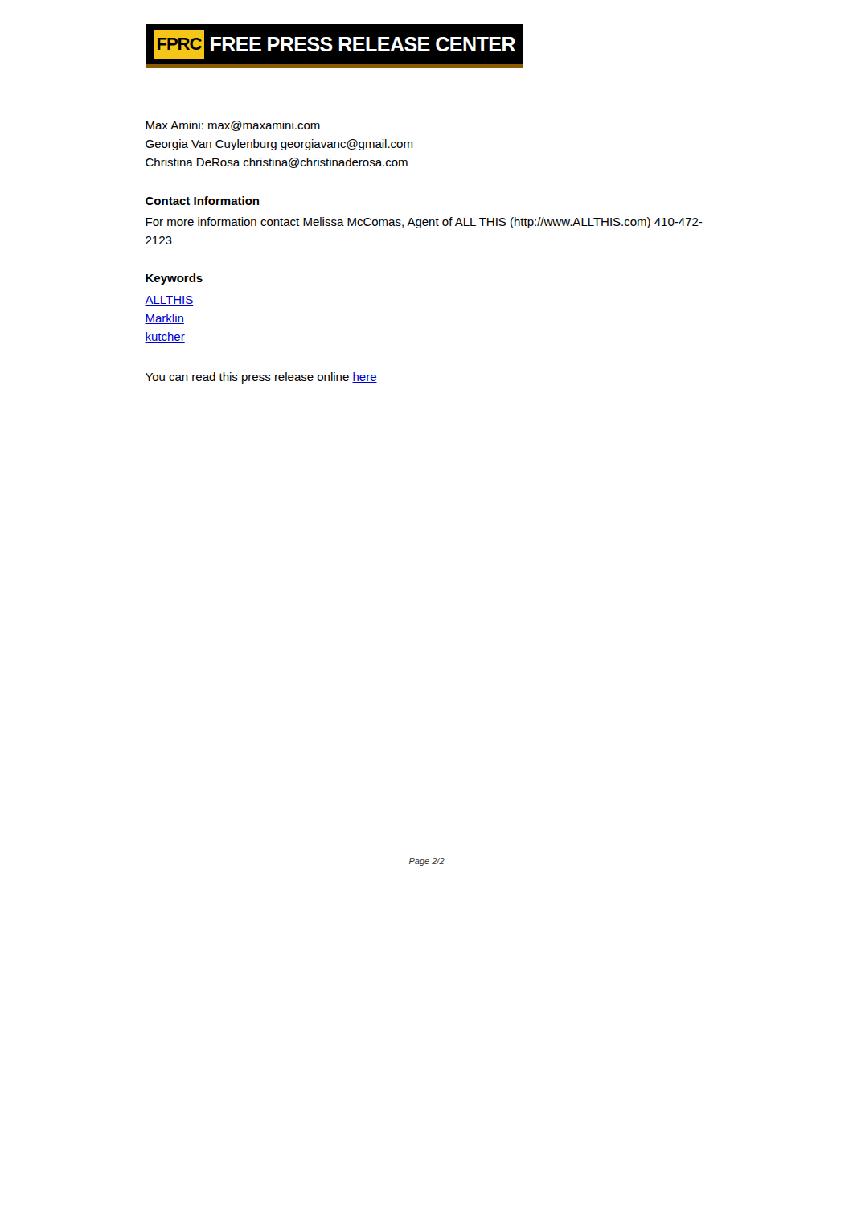FPRC FREE PRESS RELEASE CENTER
Max Amini: max@maxamini.com
Georgia Van Cuylenburg georgiavanc@gmail.com
Christina DeRosa christina@christinaderosa.com
Contact Information
For more information contact Melissa McComas, Agent of ALL THIS (http://www.ALLTHIS.com) 410-472-2123
Keywords
ALLTHIS Marklin kutcher
You can read this press release online here
Page 2/2